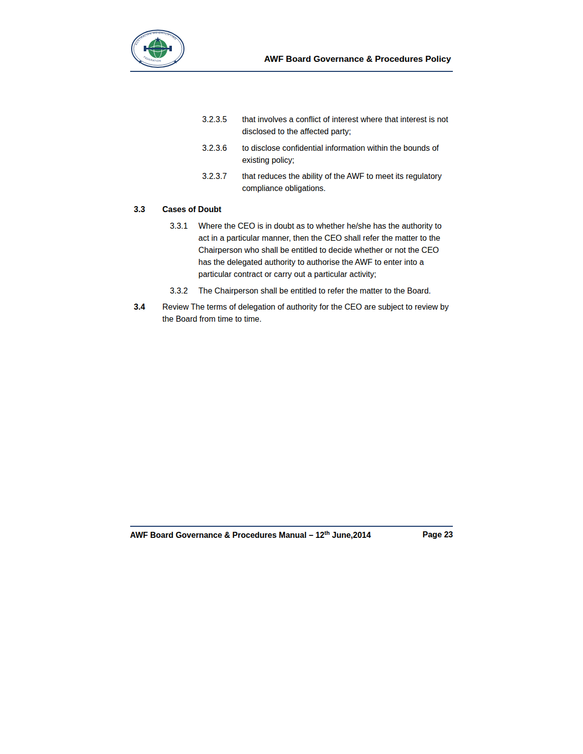AUSTRALIAN WEIGHTLIFTING FEDERATION
AWF Board Governance & Procedures Policy
3.2.3.5
that involves a conflict of interest where that interest is not disclosed to the affected party;
3.2.3.6
to disclose confidential information within the bounds of existing policy;
3.2.3.7
that reduces the ability of the AWF to meet its regulatory compliance obligations.
3.3
Cases of Doubt
3.3.1
Where the CEO is in doubt as to whether he/she has the authority to act in a particular manner, then the CEO shall refer the matter to the Chairperson who shall be entitled to decide whether or not the CEO has the delegated authority to authorise the AWF to enter into a particular contract or carry out a particular activity;
3.3.2
The Chairperson shall be entitled to refer the matter to the Board.
3.4
Review The terms of delegation of authority for the CEO are subject to review by the Board from time to time.
AWF Board Governance & Procedures Manual – 12th June,2014
Page 23